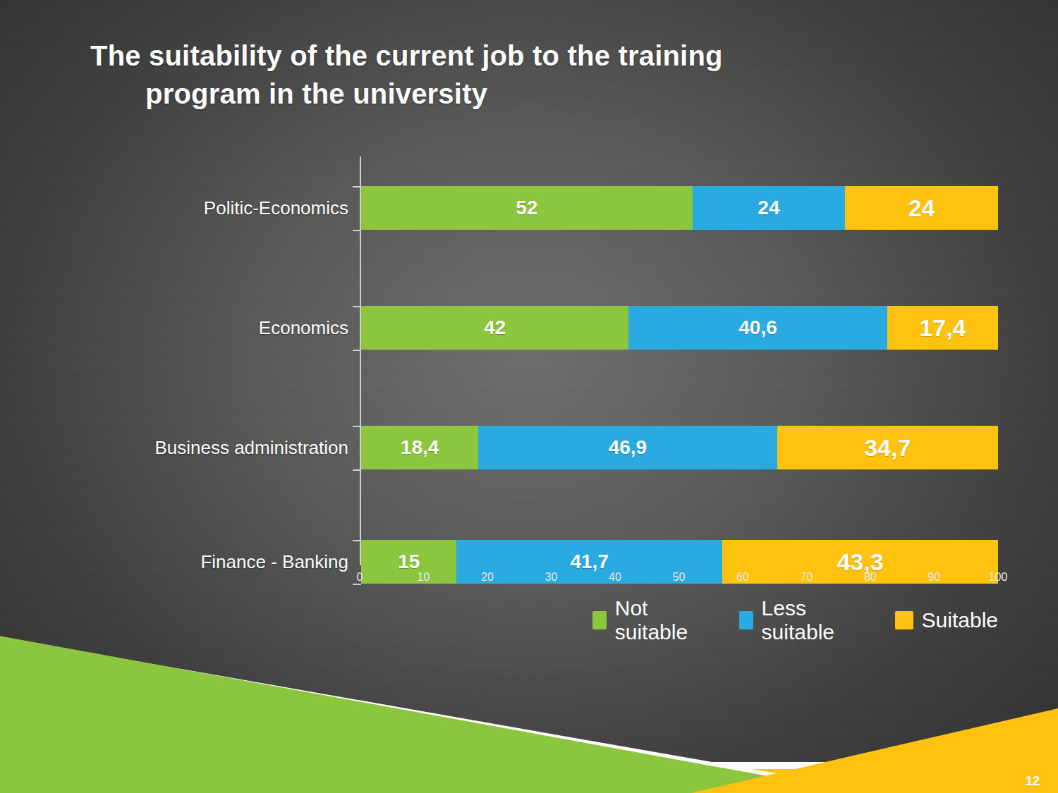The suitability of the current job to the training program in the university
Politic-Economics
52
24
24
Economics
42
40,6
17,4
Business administration
18,4
46,9
34,7
Finance - Banking
15
41,7
43,3
0 10 20 30 40 50 60 70 80 90 100
Not suitable
Less suitable
Suitable
12